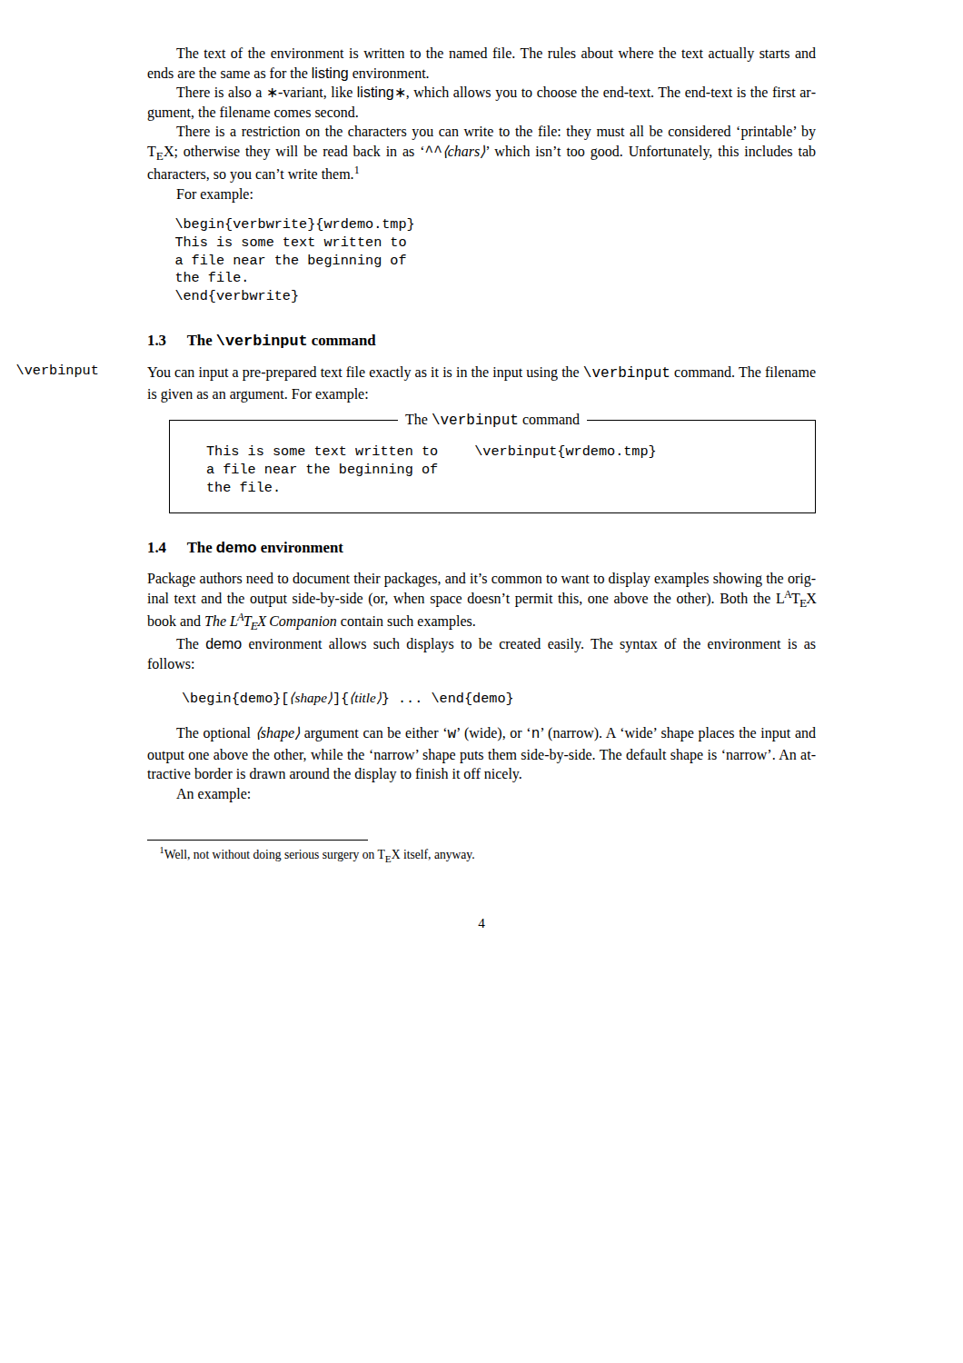The text of the environment is written to the named file. The rules about where the text actually starts and ends are the same as for the listing environment.
There is also a ∗-variant, like listing∗, which allows you to choose the end-text. The end-text is the first argument, the filename comes second.
There is a restriction on the characters you can write to the file: they must all be considered ‘printable’ by TEX; otherwise they will be read back in as ‘^^⟨chars⟩’ which isn’t too good. Unfortunately, this includes tab characters, so you can’t write them.1
For example:
\begin{verbwrite}{wrdemo.tmp}
This is some text written to
a file near the beginning of
the file.
\end{verbwrite}
1.3 The \verbinput command
\verbinput
You can input a pre-prepared text file exactly as it is in the input using the \verbinput command. The filename is given as an argument. For example:
The \verbinput command
This is some text written to
a file near the beginning of
the file.
\verbinput{wrdemo.tmp}
1.4 The demo environment
Package authors need to document their packages, and it’s common to want to display examples showing the original text and the output side-by-side (or, when space doesn’t permit this, one above the other). Both the LATEX book and The LATEX Companion contain such examples.
The demo environment allows such displays to be created easily. The syntax of the environment is as follows:
\begin{demo}[⟨shape⟩]{⟨title⟩} ... \end{demo}
The optional ⟨shape⟩ argument can be either ‘w’ (wide), or ‘n’ (narrow). A ‘wide’ shape places the input and output one above the other, while the ‘narrow’ shape puts them side-by-side. The default shape is ‘narrow’. An attractive border is drawn around the display to finish it off nicely.
An example:
1Well, not without doing serious surgery on TEX itself, anyway.
4